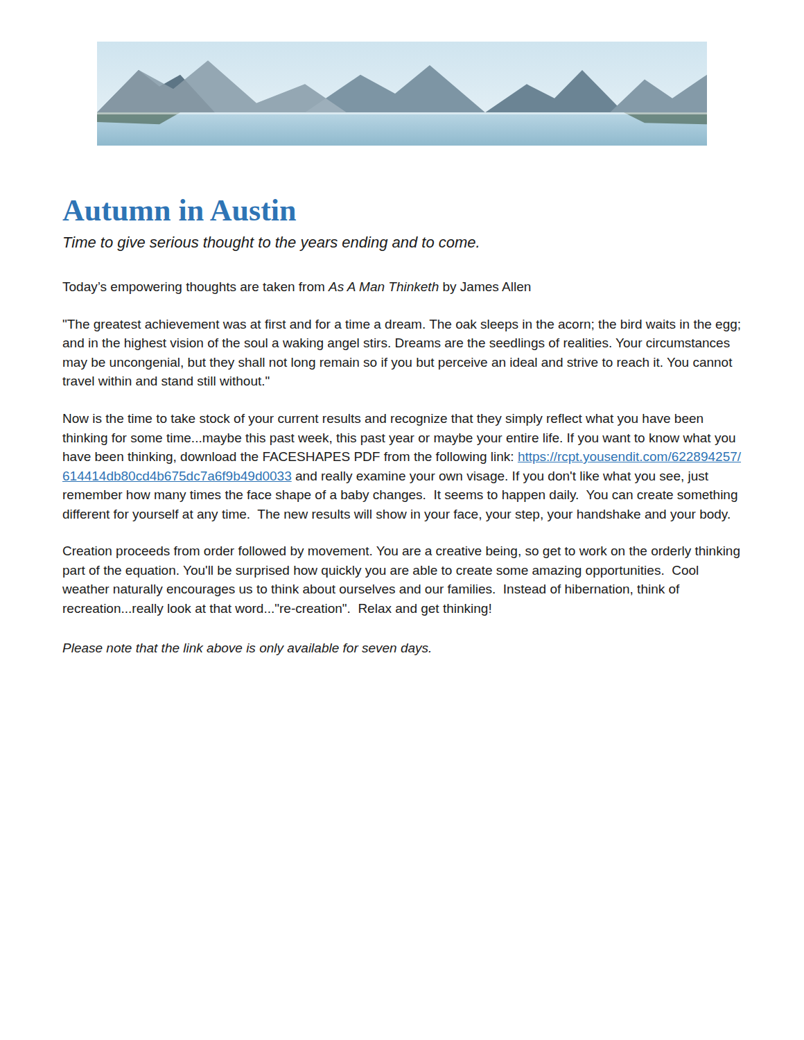Autumn in Austin
Time to give serious thought to the years ending and to come.
Today’s empowering thoughts are taken from As A Man Thinketh by James Allen
"The greatest achievement was at first and for a time a dream. The oak sleeps in the acorn; the bird waits in the egg; and in the highest vision of the soul a waking angel stirs. Dreams are the seedlings of realities. Your circumstances may be uncongenial, but they shall not long remain so if you but perceive an ideal and strive to reach it. You cannot travel within and stand still without."
Now is the time to take stock of your current results and recognize that they simply reflect what you have been thinking for some time...maybe this past week, this past year or maybe your entire life. If you want to know what you have been thinking, download the FACESHAPES PDF from the following link: https://rcpt.yousendit.com/622894257/614414db80cd4b675dc7a6f9b49d0033 and really examine your own visage. If you don't like what you see, just remember how many times the face shape of a baby changes. It seems to happen daily. You can create something different for yourself at any time. The new results will show in your face, your step, your handshake and your body.
Creation proceeds from order followed by movement. You are a creative being, so get to work on the orderly thinking part of the equation. You'll be surprised how quickly you are able to create some amazing opportunities. Cool weather naturally encourages us to think about ourselves and our families. Instead of hibernation, think of recreation...really look at that word..."re-creation". Relax and get thinking!
Please note that the link above is only available for seven days.